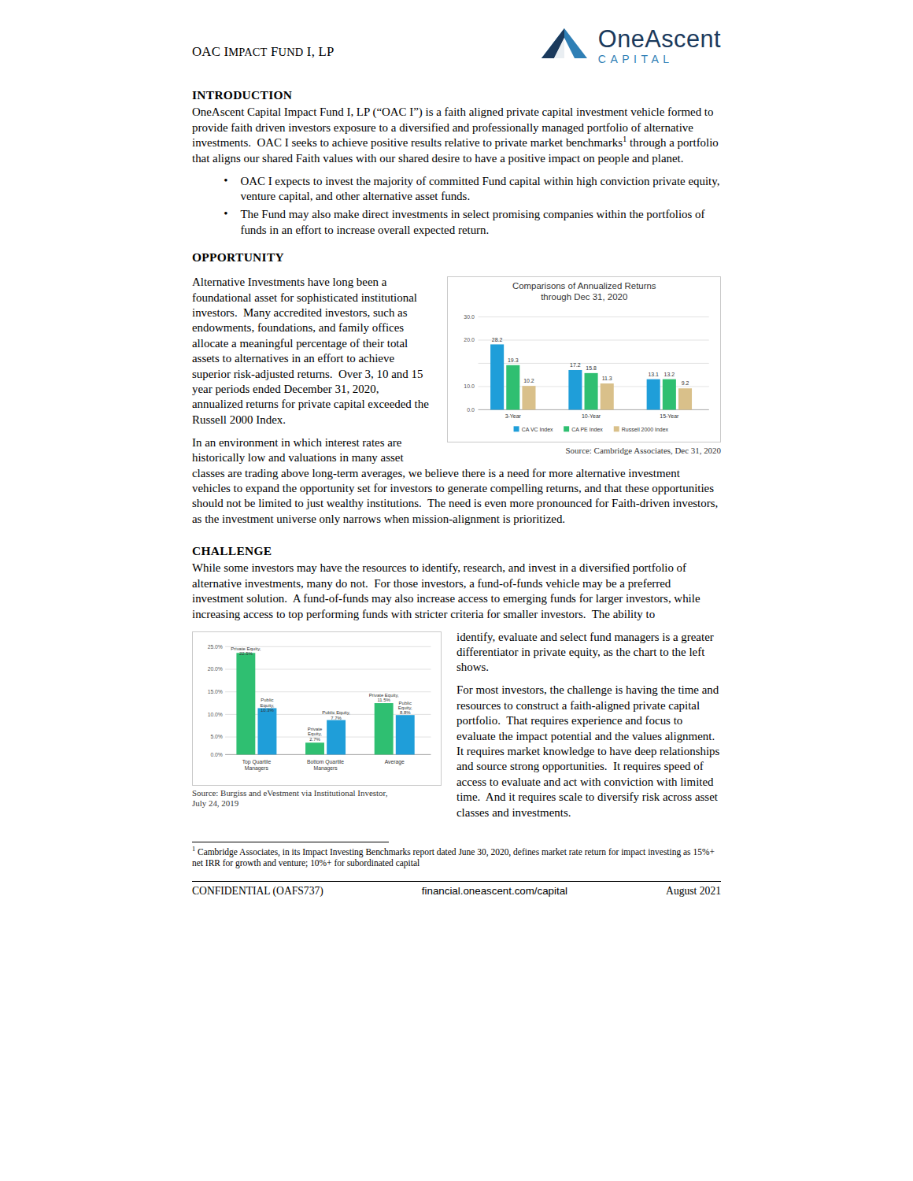OAC IMPACT FUND I, LP
OneAscent
CAPITAL
INTRODUCTION
OneAscent Capital Impact Fund I, LP (“OAC I”) is a faith aligned private capital investment vehicle formed to provide faith driven investors exposure to a diversified and professionally managed portfolio of alternative investments. OAC I seeks to achieve positive results relative to private market benchmarks1 through a portfolio that aligns our shared Faith values with our shared desire to have a positive impact on people and planet.
OAC I expects to invest the majority of committed Fund capital within high conviction private equity, venture capital, and other alternative asset funds.
The Fund may also make direct investments in select promising companies within the portfolios of funds in an effort to increase overall expected return.
OPPORTUNITY
Comparisons of Annualized Returns
through Dec 31, 2020
30.0 20.0 10.0 0.0 28.2 19.3 10.2 17.2 15.8 11.3 13.1 13.2 9.2 3-Year 10-Year 15-Year CA VC Index CA PE Index Russell 2000 Index
Source: Cambridge Associates, Dec 31, 2020
Alternative Investments have long been a foundational asset for sophisticated institutional investors. Many accredited investors, such as endowments, foundations, and family offices allocate a meaningful percentage of their total assets to alternatives in an effort to achieve superior risk-adjusted returns. Over 3, 10 and 15 year periods ended December 31, 2020, annualized returns for private capital exceeded the Russell 2000 Index.
In an environment in which interest rates are historically low and valuations in many asset classes are trading above long-term averages, we believe there is a need for more alternative investment vehicles to expand the opportunity set for investors to generate compelling returns, and that these opportunities should not be limited to just wealthy institutions. The need is even more pronounced for Faith-driven investors, as the investment universe only narrows when mission-alignment is prioritized.
CHALLENGE
While some investors may have the resources to identify, research, and invest in a diversified portfolio of alternative investments, many do not. For those investors, a fund-of-funds vehicle may be a preferred investment solution. A fund-of-funds may also increase access to emerging funds for larger investors, while increasing access to top performing funds with stricter criteria for smaller investors. The ability to
25.0% 20.0% 15.0% 10.0% 5.0% 0.0% Private Equity, 22.5% Public Equity, 10.3% Private Equity, 2.7% Public Equity, 7.7% Private Equity, 11.5% Public Equity, 8.8% Top Quartile Managers Bottom Quartile Managers Average
Source: Burgiss and eVestment via Institutional Investor,
July 24, 2019
identify, evaluate and select fund managers is a greater differentiator in private equity, as the chart to the left shows.
For most investors, the challenge is having the time and resources to construct a faith-aligned private capital portfolio. That requires experience and focus to evaluate the impact potential and the values alignment. It requires market knowledge to have deep relationships and source strong opportunities. It requires speed of access to evaluate and act with conviction with limited time. And it requires scale to diversify risk across asset classes and investments.
1 Cambridge Associates, in its Impact Investing Benchmarks report dated June 30, 2020, defines market rate return for impact investing as 15%+ net IRR for growth and venture; 10%+ for subordinated capital
CONFIDENTIAL (OAFS737)
financial.oneascent.com/capital
August 2021